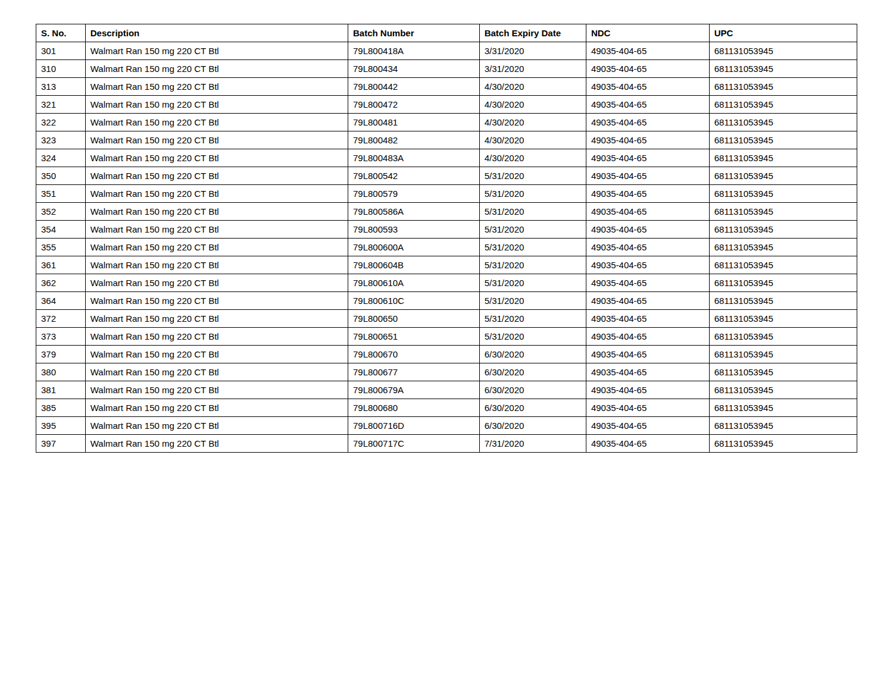| S. No. | Description | Batch Number | Batch Expiry Date | NDC | UPC |
| --- | --- | --- | --- | --- | --- |
| 301 | Walmart Ran 150 mg 220 CT Btl | 79L800418A | 3/31/2020 | 49035-404-65 | 681131053945 |
| 310 | Walmart Ran 150 mg 220 CT Btl | 79L800434 | 3/31/2020 | 49035-404-65 | 681131053945 |
| 313 | Walmart Ran 150 mg 220 CT Btl | 79L800442 | 4/30/2020 | 49035-404-65 | 681131053945 |
| 321 | Walmart Ran 150 mg 220 CT Btl | 79L800472 | 4/30/2020 | 49035-404-65 | 681131053945 |
| 322 | Walmart Ran 150 mg 220 CT Btl | 79L800481 | 4/30/2020 | 49035-404-65 | 681131053945 |
| 323 | Walmart Ran 150 mg 220 CT Btl | 79L800482 | 4/30/2020 | 49035-404-65 | 681131053945 |
| 324 | Walmart Ran 150 mg 220 CT Btl | 79L800483A | 4/30/2020 | 49035-404-65 | 681131053945 |
| 350 | Walmart Ran 150 mg 220 CT Btl | 79L800542 | 5/31/2020 | 49035-404-65 | 681131053945 |
| 351 | Walmart Ran 150 mg 220 CT Btl | 79L800579 | 5/31/2020 | 49035-404-65 | 681131053945 |
| 352 | Walmart Ran 150 mg 220 CT Btl | 79L800586A | 5/31/2020 | 49035-404-65 | 681131053945 |
| 354 | Walmart Ran 150 mg 220 CT Btl | 79L800593 | 5/31/2020 | 49035-404-65 | 681131053945 |
| 355 | Walmart Ran 150 mg 220 CT Btl | 79L800600A | 5/31/2020 | 49035-404-65 | 681131053945 |
| 361 | Walmart Ran 150 mg 220 CT Btl | 79L800604B | 5/31/2020 | 49035-404-65 | 681131053945 |
| 362 | Walmart Ran 150 mg 220 CT Btl | 79L800610A | 5/31/2020 | 49035-404-65 | 681131053945 |
| 364 | Walmart Ran 150 mg 220 CT Btl | 79L800610C | 5/31/2020 | 49035-404-65 | 681131053945 |
| 372 | Walmart Ran 150 mg 220 CT Btl | 79L800650 | 5/31/2020 | 49035-404-65 | 681131053945 |
| 373 | Walmart Ran 150 mg 220 CT Btl | 79L800651 | 5/31/2020 | 49035-404-65 | 681131053945 |
| 379 | Walmart Ran 150 mg 220 CT Btl | 79L800670 | 6/30/2020 | 49035-404-65 | 681131053945 |
| 380 | Walmart Ran 150 mg 220 CT Btl | 79L800677 | 6/30/2020 | 49035-404-65 | 681131053945 |
| 381 | Walmart Ran 150 mg 220 CT Btl | 79L800679A | 6/30/2020 | 49035-404-65 | 681131053945 |
| 385 | Walmart Ran 150 mg 220 CT Btl | 79L800680 | 6/30/2020 | 49035-404-65 | 681131053945 |
| 395 | Walmart Ran 150 mg 220 CT Btl | 79L800716D | 6/30/2020 | 49035-404-65 | 681131053945 |
| 397 | Walmart Ran 150 mg 220 CT Btl | 79L800717C | 7/31/2020 | 49035-404-65 | 681131053945 |